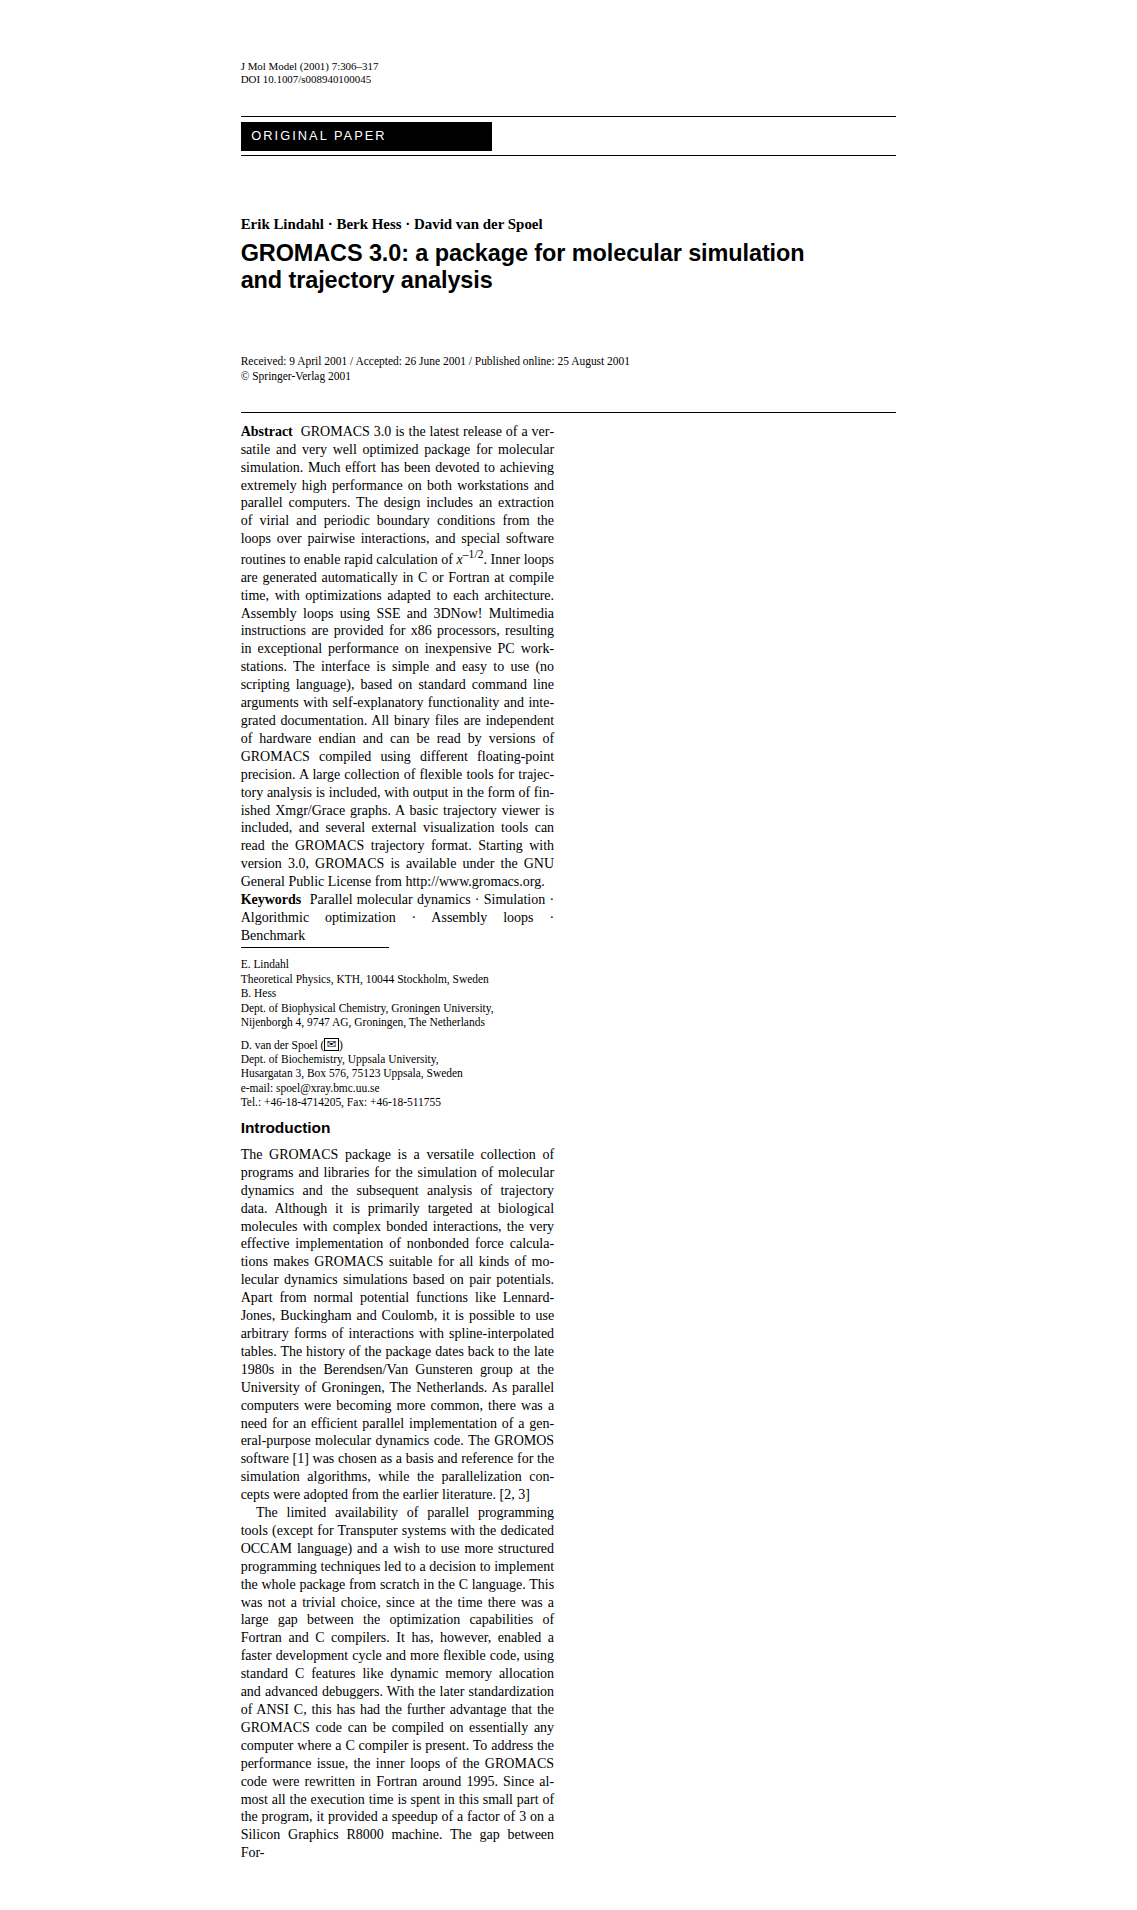J Mol Model (2001) 7:306–317
DOI 10.1007/s008940100045
ORIGINAL PAPER
Erik Lindahl · Berk Hess · David van der Spoel
GROMACS 3.0: a package for molecular simulation
and trajectory analysis
Received: 9 April 2001 / Accepted: 26 June 2001 / Published online: 25 August 2001
© Springer-Verlag 2001
Abstract GROMACS 3.0 is the latest release of a versatile and very well optimized package for molecular simulation. Much effort has been devoted to achieving extremely high performance on both workstations and parallel computers. The design includes an extraction of virial and periodic boundary conditions from the loops over pairwise interactions, and special software routines to enable rapid calculation of x–1/2. Inner loops are generated automatically in C or Fortran at compile time, with optimizations adapted to each architecture. Assembly loops using SSE and 3DNow! Multimedia instructions are provided for x86 processors, resulting in exceptional performance on inexpensive PC workstations. The interface is simple and easy to use (no scripting language), based on standard command line arguments with self-explanatory functionality and integrated documentation. All binary files are independent of hardware endian and can be read by versions of GROMACS compiled using different floating-point precision. A large collection of flexible tools for trajectory analysis is included, with output in the form of finished Xmgr/Grace graphs. A basic trajectory viewer is included, and several external visualization tools can read the GROMACS trajectory format. Starting with version 3.0, GROMACS is available under the GNU General Public License from http://www.gromacs.org.
Keywords Parallel molecular dynamics · Simulation · Algorithmic optimization · Assembly loops · Benchmark
E. Lindahl
Theoretical Physics, KTH, 10044 Stockholm, Sweden
B. Hess
Dept. of Biophysical Chemistry, Groningen University,
Nijenborgh 4, 9747 AG, Groningen, The Netherlands
D. van der Spoel (✉)
Dept. of Biochemistry, Uppsala University,
Husargatan 3, Box 576, 75123 Uppsala, Sweden
e-mail: spoel@xray.bmc.uu.se
Tel.: +46-18-4714205, Fax: +46-18-511755
Introduction
The GROMACS package is a versatile collection of programs and libraries for the simulation of molecular dynamics and the subsequent analysis of trajectory data. Although it is primarily targeted at biological molecules with complex bonded interactions, the very effective implementation of nonbonded force calculations makes GROMACS suitable for all kinds of molecular dynamics simulations based on pair potentials. Apart from normal potential functions like Lennard-Jones, Buckingham and Coulomb, it is possible to use arbitrary forms of interactions with spline-interpolated tables. The history of the package dates back to the late 1980s in the Berendsen/Van Gunsteren group at the University of Groningen, The Netherlands. As parallel computers were becoming more common, there was a need for an efficient parallel implementation of a general-purpose molecular dynamics code. The GROMOS software [1] was chosen as a basis and reference for the simulation algorithms, while the parallelization concepts were adopted from the earlier literature. [2, 3]
The limited availability of parallel programming tools (except for Transputer systems with the dedicated OCCAM language) and a wish to use more structured programming techniques led to a decision to implement the whole package from scratch in the C language. This was not a trivial choice, since at the time there was a large gap between the optimization capabilities of Fortran and C compilers. It has, however, enabled a faster development cycle and more flexible code, using standard C features like dynamic memory allocation and advanced debuggers. With the later standardization of ANSI C, this has had the further advantage that the GROMACS code can be compiled on essentially any computer where a C compiler is present. To address the performance issue, the inner loops of the GROMACS code were rewritten in Fortran around 1995. Since almost all the execution time is spent in this small part of the program, it provided a speedup of a factor of 3 on a Silicon Graphics R8000 machine. The gap between For-